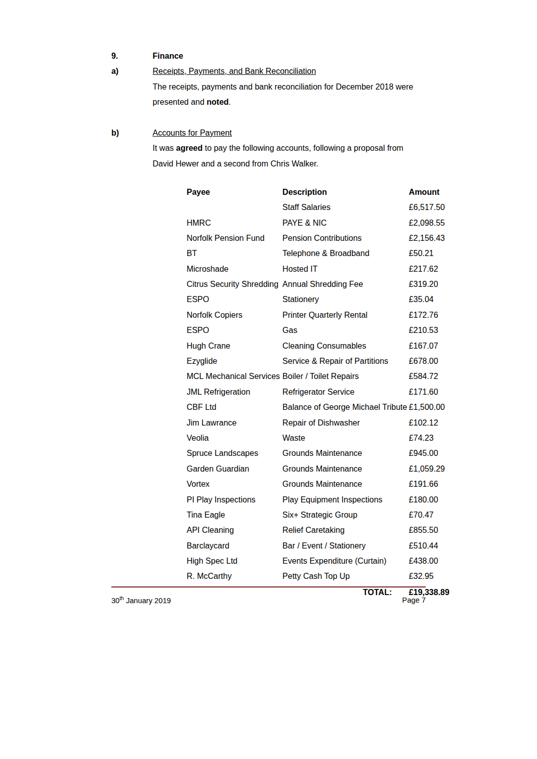9.
Finance
a)
Receipts, Payments, and Bank Reconciliation
The receipts, payments and bank reconciliation for December 2018 were presented and noted.
b)
Accounts for Payment
It was agreed to pay the following accounts, following a proposal from David Hewer and a second from Chris Walker.
| Payee | Description | Amount |
| --- | --- | --- |
| | Staff Salaries | £6,517.50 |
| HMRC | PAYE & NIC | £2,098.55 |
| Norfolk Pension Fund | Pension Contributions | £2,156.43 |
| BT | Telephone & Broadband | £50.21 |
| Microshade | Hosted IT | £217.62 |
| Citrus Security Shredding | Annual Shredding Fee | £319.20 |
| ESPO | Stationery | £35.04 |
| Norfolk Copiers | Printer Quarterly Rental | £172.76 |
| ESPO | Gas | £210.53 |
| Hugh Crane | Cleaning Consumables | £167.07 |
| Ezyglide | Service & Repair of Partitions | £678.00 |
| MCL Mechanical Services | Boiler / Toilet Repairs | £584.72 |
| JML Refrigeration | Refrigerator Service | £171.60 |
| CBF Ltd | Balance of George Michael Tribute | £1,500.00 |
| Jim Lawrance | Repair of Dishwasher | £102.12 |
| Veolia | Waste | £74.23 |
| Spruce Landscapes | Grounds Maintenance | £945.00 |
| Garden Guardian | Grounds Maintenance | £1,059.29 |
| Vortex | Grounds Maintenance | £191.66 |
| PI Play Inspections | Play Equipment Inspections | £180.00 |
| Tina Eagle | Six+ Strategic Group | £70.47 |
| API Cleaning | Relief Caretaking | £855.50 |
| Barclaycard | Bar / Event / Stationery | £510.44 |
| High Spec Ltd | Events Expenditure (Curtain) | £438.00 |
| R. McCarthy | Petty Cash Top Up | £32.95 |
| | TOTAL: | £19,338.89 |
30th January 2019
Page 7